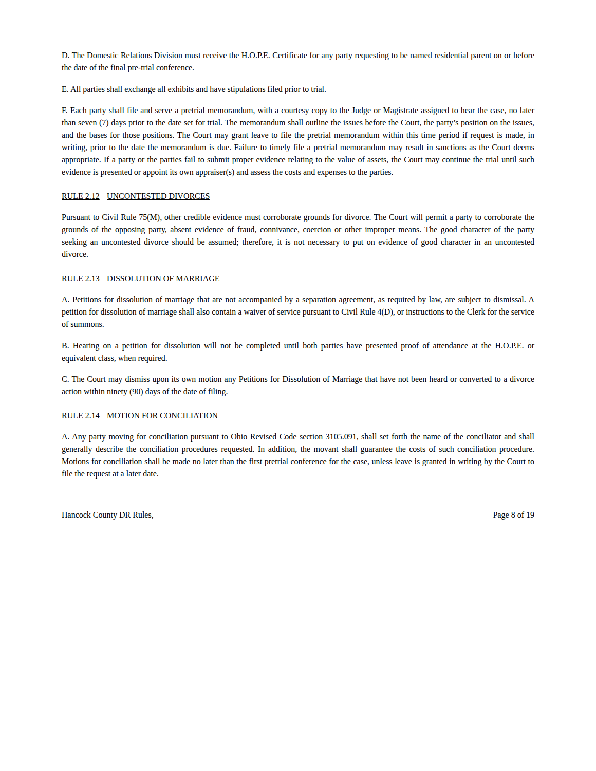D. The Domestic Relations Division must receive the H.O.P.E. Certificate for any party requesting to be named residential parent on or before the date of the final pre-trial conference.
E. All parties shall exchange all exhibits and have stipulations filed prior to trial.
F. Each party shall file and serve a pretrial memorandum, with a courtesy copy to the Judge or Magistrate assigned to hear the case, no later than seven (7) days prior to the date set for trial. The memorandum shall outline the issues before the Court, the party’s position on the issues, and the bases for those positions. The Court may grant leave to file the pretrial memorandum within this time period if request is made, in writing, prior to the date the memorandum is due. Failure to timely file a pretrial memorandum may result in sanctions as the Court deems appropriate. If a party or the parties fail to submit proper evidence relating to the value of assets, the Court may continue the trial until such evidence is presented or appoint its own appraiser(s) and assess the costs and expenses to the parties.
RULE 2.12 UNCONTESTED DIVORCES
Pursuant to Civil Rule 75(M), other credible evidence must corroborate grounds for divorce. The Court will permit a party to corroborate the grounds of the opposing party, absent evidence of fraud, connivance, coercion or other improper means. The good character of the party seeking an uncontested divorce should be assumed; therefore, it is not necessary to put on evidence of good character in an uncontested divorce.
RULE 2.13 DISSOLUTION OF MARRIAGE
A. Petitions for dissolution of marriage that are not accompanied by a separation agreement, as required by law, are subject to dismissal. A petition for dissolution of marriage shall also contain a waiver of service pursuant to Civil Rule 4(D), or instructions to the Clerk for the service of summons.
B. Hearing on a petition for dissolution will not be completed until both parties have presented proof of attendance at the H.O.P.E. or equivalent class, when required.
C. The Court may dismiss upon its own motion any Petitions for Dissolution of Marriage that have not been heard or converted to a divorce action within ninety (90) days of the date of filing.
RULE 2.14 MOTION FOR CONCILIATION
A. Any party moving for conciliation pursuant to Ohio Revised Code section 3105.091, shall set forth the name of the conciliator and shall generally describe the conciliation procedures requested. In addition, the movant shall guarantee the costs of such conciliation procedure. Motions for conciliation shall be made no later than the first pretrial conference for the case, unless leave is granted in writing by the Court to file the request at a later date.
Hancock County DR Rules, Page 8 of 19